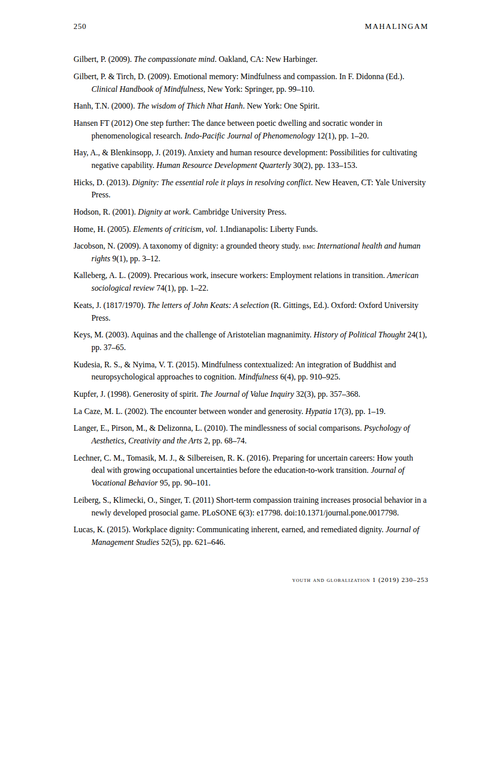250 Mahalingam
Gilbert, P. (2009). The compassionate mind. Oakland, CA: New Harbinger.
Gilbert, P. & Tirch, D. (2009). Emotional memory: Mindfulness and compassion. In F. Didonna (Ed.). Clinical Handbook of Mindfulness, New York: Springer, pp. 99–110.
Hanh, T.N. (2000). The wisdom of Thich Nhat Hanh. New York: One Spirit.
Hansen FT (2012) One step further: The dance between poetic dwelling and socratic wonder in phenomenological research. Indo-Pacific Journal of Phenomenology 12(1), pp. 1–20.
Hay, A., & Blenkinsopp, J. (2019). Anxiety and human resource development: Possibilities for cultivating negative capability. Human Resource Development Quarterly 30(2), pp. 133–153.
Hicks, D. (2013). Dignity: The essential role it plays in resolving conflict. New Heaven, CT: Yale University Press.
Hodson, R. (2001). Dignity at work. Cambridge University Press.
Home, H. (2005). Elements of criticism, vol. 1.Indianapolis: Liberty Funds.
Jacobson, N. (2009). A taxonomy of dignity: a grounded theory study. bmc International health and human rights 9(1), pp. 3–12.
Kalleberg, A. L. (2009). Precarious work, insecure workers: Employment relations in transition. American sociological review 74(1), pp. 1–22.
Keats, J. (1817/1970). The letters of John Keats: A selection (R. Gittings, Ed.). Oxford: Oxford University Press.
Keys, M. (2003). Aquinas and the challenge of Aristotelian magnanimity. History of Political Thought 24(1), pp. 37–65.
Kudesia, R. S., & Nyima, V. T. (2015). Mindfulness contextualized: An integration of Buddhist and neuropsychological approaches to cognition. Mindfulness 6(4), pp. 910–925.
Kupfer, J. (1998). Generosity of spirit. The Journal of Value Inquiry 32(3), pp. 357–368.
La Caze, M. L. (2002). The encounter between wonder and generosity. Hypatia 17(3), pp. 1–19.
Langer, E., Pirson, M., & Delizonna, L. (2010). The mindlessness of social comparisons. Psychology of Aesthetics, Creativity and the Arts 2, pp. 68–74.
Lechner, C. M., Tomasik, M. J., & Silbereisen, R. K. (2016). Preparing for uncertain careers: How youth deal with growing occupational uncertainties before the education-to-work transition. Journal of Vocational Behavior 95, pp. 90–101.
Leiberg, S., Klimecki, O., Singer, T. (2011) Short-term compassion training increases prosocial behavior in a newly developed prosocial game. PLoSONE 6(3): e17798. doi:10.1371/journal.pone.0017798.
Lucas, K. (2015). Workplace dignity: Communicating inherent, earned, and remediated dignity. Journal of Management Studies 52(5), pp. 621–646.
youth and globalization 1 (2019) 230–253